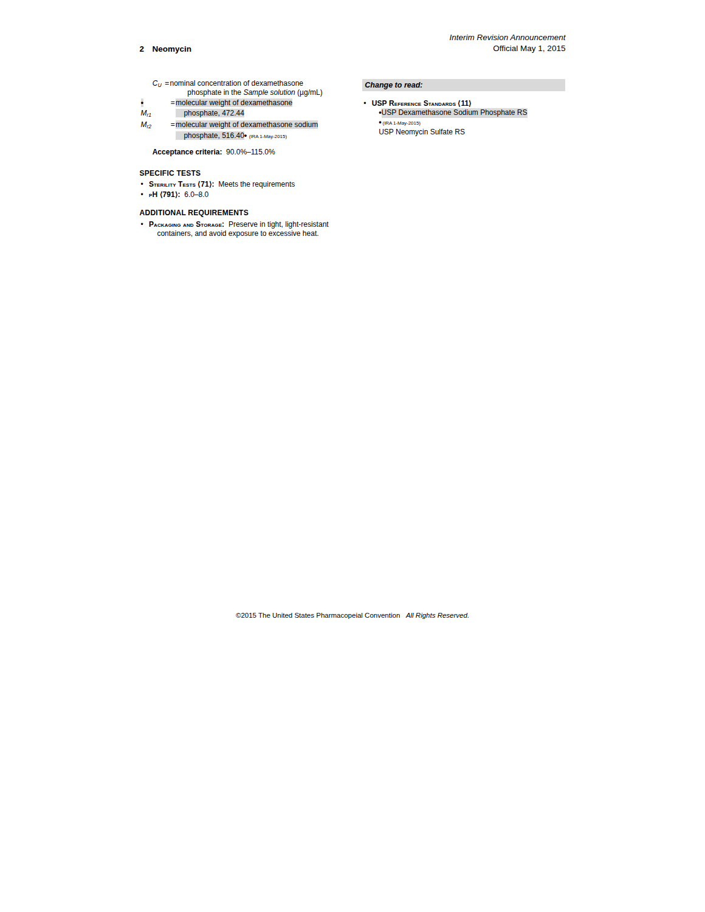Interim Revision Announcement
Official May 1, 2015
2 Neomycin
CU
=
nominal concentration of dexamethasone phosphate in the Sample solution (µg/mL)
•
=
molecular weight of dexamethasone
Mr1
phosphate, 472.44
Mr2
=
molecular weight of dexamethasone sodium
phosphate, 516.40• (IRA 1-May-2015)
Acceptance criteria: 90.0%–115.0%
Specific Tests
Sterility Tests ⟨71⟩: Meets the requirements
pH ⟨791⟩: 6.0–8.0
Additional Requirements
Packaging and Storage: Preserve in tight, light-resistant containers, and avoid exposure to excessive heat.
Change to read:
USP Reference Standards ⟨11⟩
•USP Dexamethasone Sodium Phosphate RS
•(IRA 1-May-2015)
USP Neomycin Sulfate RS
©2015 The United States Pharmacopeial Convention All Rights Reserved.